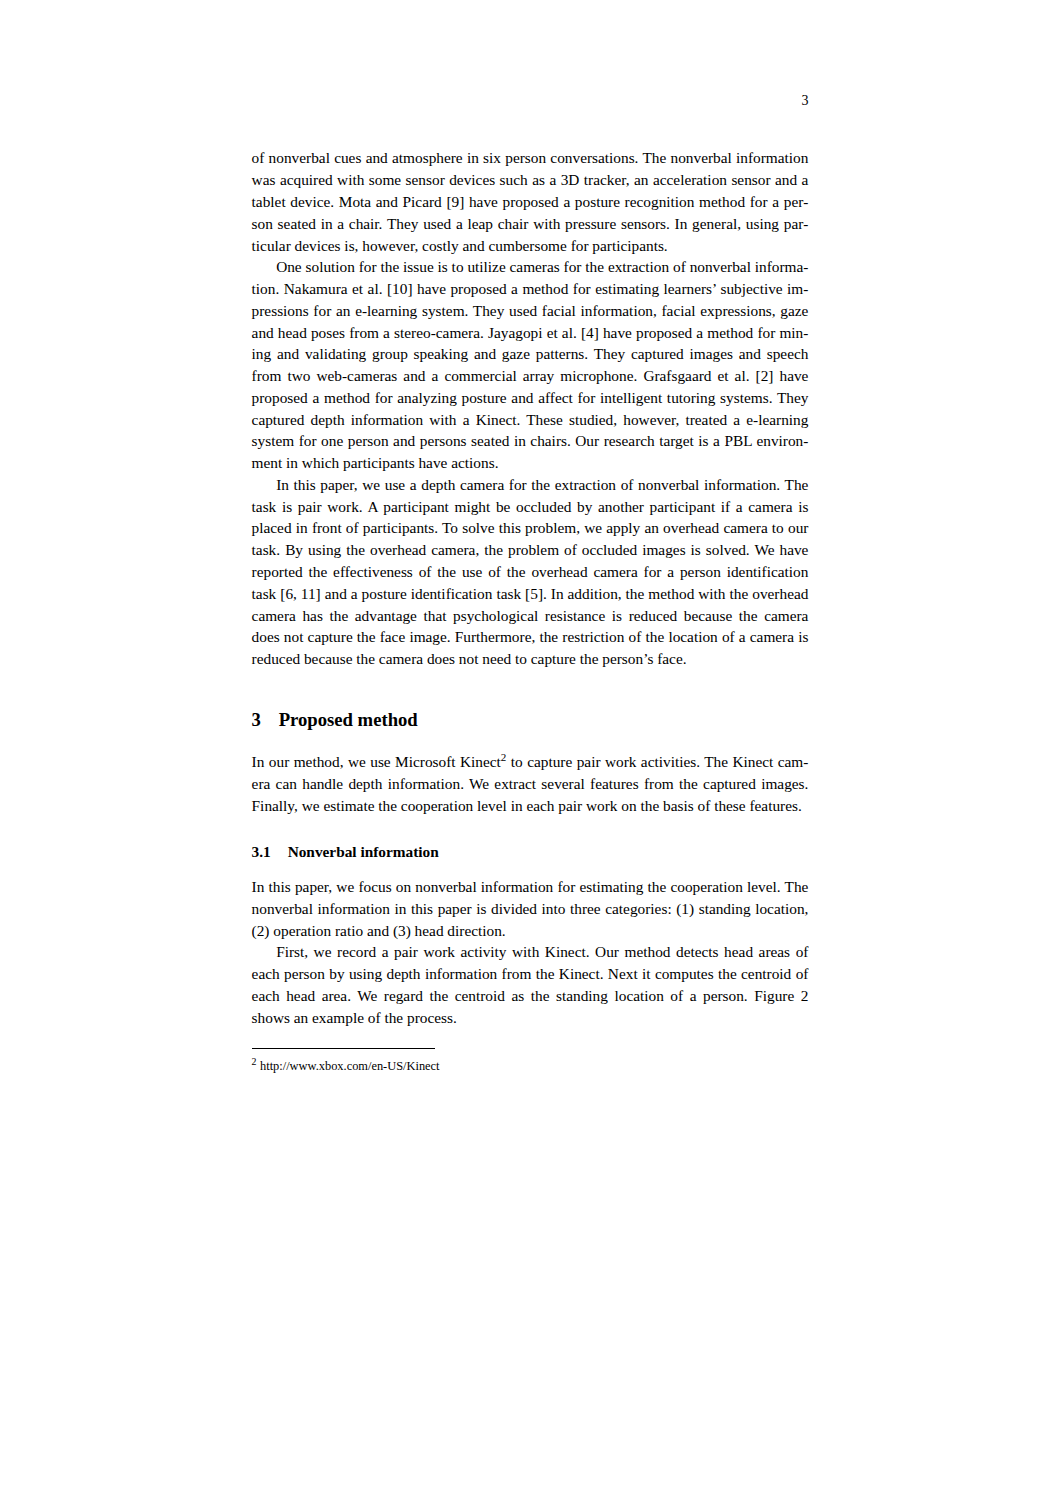3
of nonverbal cues and atmosphere in six person conversations. The nonverbal information was acquired with some sensor devices such as a 3D tracker, an acceleration sensor and a tablet device. Mota and Picard [9] have proposed a posture recognition method for a person seated in a chair. They used a leap chair with pressure sensors. In general, using particular devices is, however, costly and cumbersome for participants.
One solution for the issue is to utilize cameras for the extraction of nonverbal information. Nakamura et al. [10] have proposed a method for estimating learners’ subjective impressions for an e-learning system. They used facial information, facial expressions, gaze and head poses from a stereo-camera. Jayagopi et al. [4] have proposed a method for mining and validating group speaking and gaze patterns. They captured images and speech from two web-cameras and a commercial array microphone. Grafsgaard et al. [2] have proposed a method for analyzing posture and affect for intelligent tutoring systems. They captured depth information with a Kinect. These studied, however, treated a e-learning system for one person and persons seated in chairs. Our research target is a PBL environment in which participants have actions.
In this paper, we use a depth camera for the extraction of nonverbal information. The task is pair work. A participant might be occluded by another participant if a camera is placed in front of participants. To solve this problem, we apply an overhead camera to our task. By using the overhead camera, the problem of occluded images is solved. We have reported the effectiveness of the use of the overhead camera for a person identification task [6, 11] and a posture identification task [5]. In addition, the method with the overhead camera has the advantage that psychological resistance is reduced because the camera does not capture the face image. Furthermore, the restriction of the location of a camera is reduced because the camera does not need to capture the person’s face.
3 Proposed method
In our method, we use Microsoft Kinect2 to capture pair work activities. The Kinect camera can handle depth information. We extract several features from the captured images. Finally, we estimate the cooperation level in each pair work on the basis of these features.
3.1 Nonverbal information
In this paper, we focus on nonverbal information for estimating the cooperation level. The nonverbal information in this paper is divided into three categories: (1) standing location, (2) operation ratio and (3) head direction.
First, we record a pair work activity with Kinect. Our method detects head areas of each person by using depth information from the Kinect. Next it computes the centroid of each head area. We regard the centroid as the standing location of a person. Figure 2 shows an example of the process.
2http://www.xbox.com/en-US/Kinect